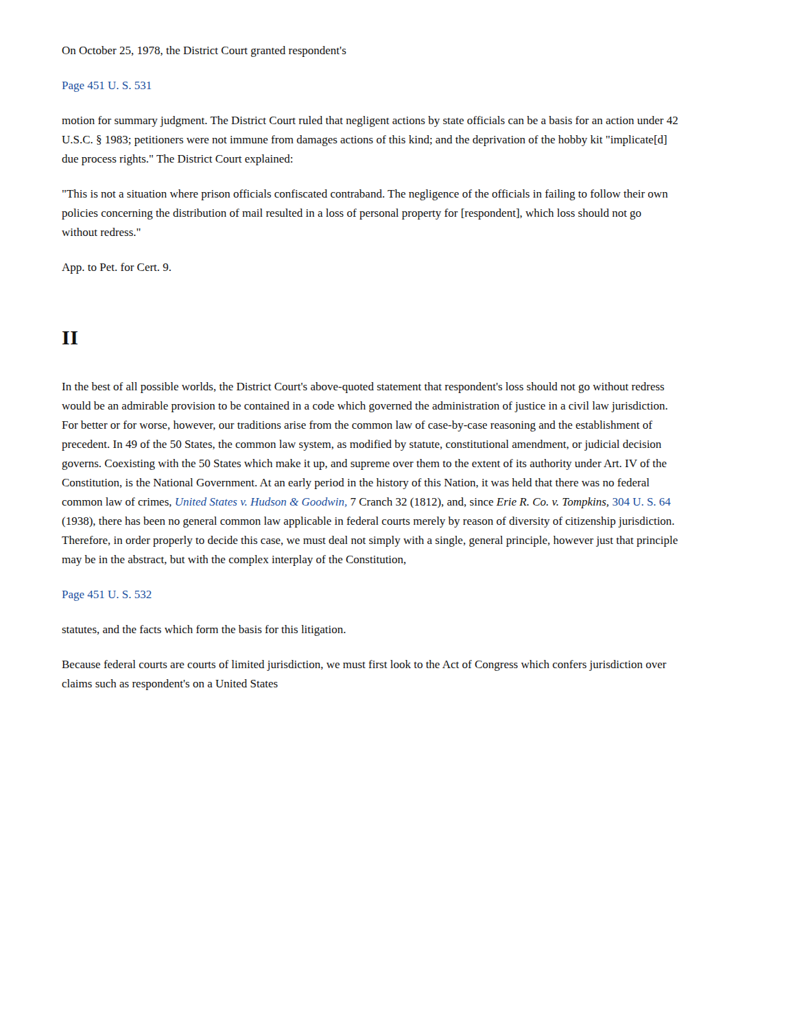On October 25, 1978, the District Court granted respondent's
Page 451 U. S. 531
motion for summary judgment. The District Court ruled that negligent actions by state officials can be a basis for an action under 42 U.S.C. § 1983; petitioners were not immune from damages actions of this kind; and the deprivation of the hobby kit "implicate[d] due process rights." The District Court explained:
"This is not a situation where prison officials confiscated contraband. The negligence of the officials in failing to follow their own policies concerning the distribution of mail resulted in a loss of personal property for [respondent], which loss should not go without redress."
App. to Pet. for Cert. 9.
II
In the best of all possible worlds, the District Court's above-quoted statement that respondent's loss should not go without redress would be an admirable provision to be contained in a code which governed the administration of justice in a civil law jurisdiction. For better or for worse, however, our traditions arise from the common law of case-by-case reasoning and the establishment of precedent. In 49 of the 50 States, the common law system, as modified by statute, constitutional amendment, or judicial decision governs. Coexisting with the 50 States which make it up, and supreme over them to the extent of its authority under Art. IV of the Constitution, is the National Government. At an early period in the history of this Nation, it was held that there was no federal common law of crimes, United States v. Hudson & Goodwin, 7 Cranch 32 (1812), and, since Erie R. Co. v. Tompkins, 304 U. S. 64 (1938), there has been no general common law applicable in federal courts merely by reason of diversity of citizenship jurisdiction. Therefore, in order properly to decide this case, we must deal not simply with a single, general principle, however just that principle may be in the abstract, but with the complex interplay of the Constitution,
Page 451 U. S. 532
statutes, and the facts which form the basis for this litigation.
Because federal courts are courts of limited jurisdiction, we must first look to the Act of Congress which confers jurisdiction over claims such as respondent's on a United States